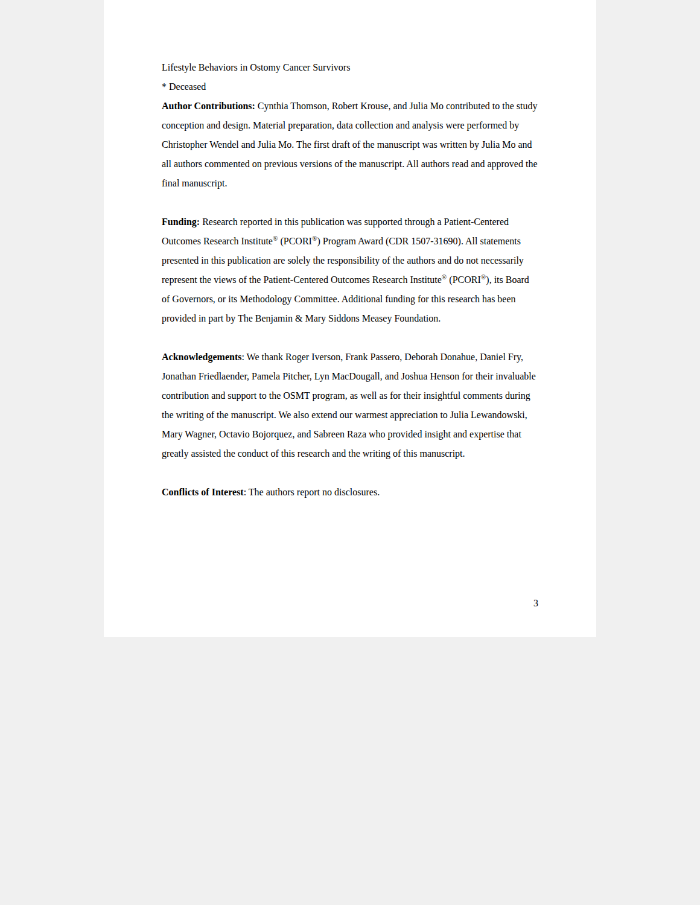Lifestyle Behaviors in Ostomy Cancer Survivors
* Deceased
Author Contributions: Cynthia Thomson, Robert Krouse, and Julia Mo contributed to the study conception and design. Material preparation, data collection and analysis were performed by Christopher Wendel and Julia Mo. The first draft of the manuscript was written by Julia Mo and all authors commented on previous versions of the manuscript. All authors read and approved the final manuscript.
Funding: Research reported in this publication was supported through a Patient-Centered Outcomes Research Institute® (PCORI®) Program Award (CDR 1507-31690). All statements presented in this publication are solely the responsibility of the authors and do not necessarily represent the views of the Patient-Centered Outcomes Research Institute® (PCORI®), its Board of Governors, or its Methodology Committee. Additional funding for this research has been provided in part by The Benjamin & Mary Siddons Measey Foundation.
Acknowledgements: We thank Roger Iverson, Frank Passero, Deborah Donahue, Daniel Fry, Jonathan Friedlaender, Pamela Pitcher, Lyn MacDougall, and Joshua Henson for their invaluable contribution and support to the OSMT program, as well as for their insightful comments during the writing of the manuscript. We also extend our warmest appreciation to Julia Lewandowski, Mary Wagner, Octavio Bojorquez, and Sabreen Raza who provided insight and expertise that greatly assisted the conduct of this research and the writing of this manuscript.
Conflicts of Interest: The authors report no disclosures.
3